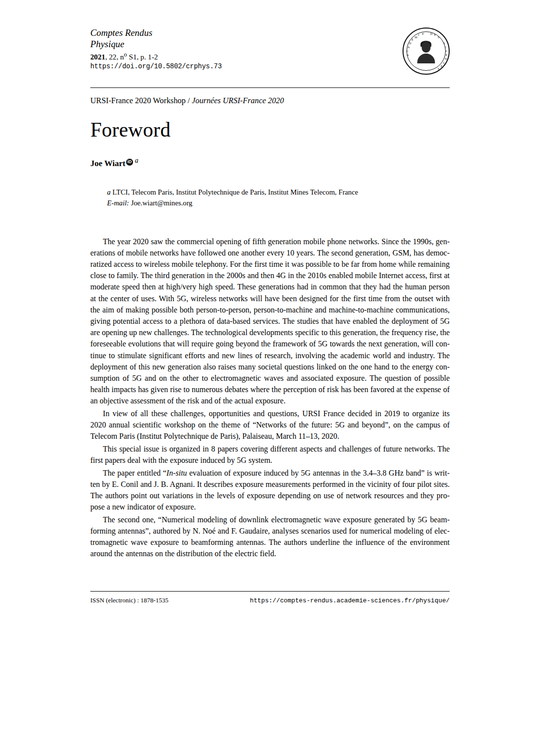Comptes Rendus
Physique
2021, 22, no S1, p. 1-2
https://doi.org/10.5802/crphys.73
A C A D É M I E D E S S C I E N C E S
URSI-France 2020 Workshop / Journées URSI-France 2020
Foreword
Joe Wiart a
a LTCI, Telecom Paris, Institut Polytechnique de Paris, Institut Mines Telecom, France
E-mail: Joe.wiart@mines.org
The year 2020 saw the commercial opening of fifth generation mobile phone networks. Since the 1990s, generations of mobile networks have followed one another every 10 years. The second generation, GSM, has democratized access to wireless mobile telephony. For the first time it was possible to be far from home while remaining close to family. The third generation in the 2000s and then 4G in the 2010s enabled mobile Internet access, first at moderate speed then at high/very high speed. These generations had in common that they had the human person at the center of uses. With 5G, wireless networks will have been designed for the first time from the outset with the aim of making possible both person-to-person, person-to-machine and machine-to-machine communications, giving potential access to a plethora of data-based services. The studies that have enabled the deployment of 5G are opening up new challenges. The technological developments specific to this generation, the frequency rise, the foreseeable evolutions that will require going beyond the framework of 5G towards the next generation, will continue to stimulate significant efforts and new lines of research, involving the academic world and industry. The deployment of this new generation also raises many societal questions linked on the one hand to the energy consumption of 5G and on the other to electromagnetic waves and associated exposure. The question of possible health impacts has given rise to numerous debates where the perception of risk has been favored at the expense of an objective assessment of the risk and of the actual exposure.
In view of all these challenges, opportunities and questions, URSI France decided in 2019 to organize its 2020 annual scientific workshop on the theme of “Networks of the future: 5G and beyond”, on the campus of Telecom Paris (Institut Polytechnique de Paris), Palaiseau, March 11–13, 2020.
This special issue is organized in 8 papers covering different aspects and challenges of future networks. The first papers deal with the exposure induced by 5G system.
The paper entitled “In-situ evaluation of exposure induced by 5G antennas in the 3.4–3.8 GHz band” is written by E. Conil and J. B. Agnani. It describes exposure measurements performed in the vicinity of four pilot sites. The authors point out variations in the levels of exposure depending on use of network resources and they propose a new indicator of exposure.
The second one, “Numerical modeling of downlink electromagnetic wave exposure generated by 5G beamforming antennas”, authored by N. Noé and F. Gaudaire, analyses scenarios used for numerical modeling of electromagnetic wave exposure to beamforming antennas. The authors underline the influence of the environment around the antennas on the distribution of the electric field.
ISSN (electronic) : 1878-1535
https://comptes-rendus.academie-sciences.fr/physique/